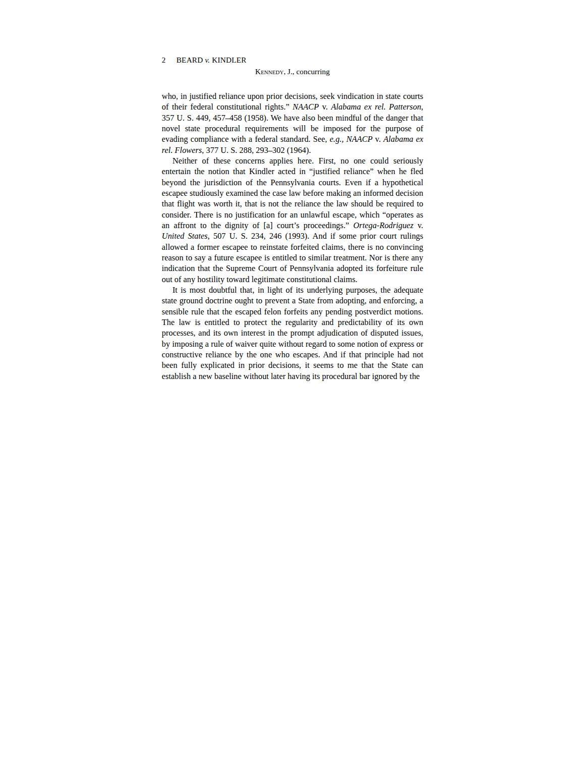2 BEARD v. KINDLER
Kennedy, J., concurring
who, in justified reliance upon prior decisions, seek vindication in state courts of their federal constitutional rights.” NAACP v. Alabama ex rel. Patterson, 357 U. S. 449, 457–458 (1958). We have also been mindful of the danger that novel state procedural requirements will be imposed for the purpose of evading compliance with a federal standard. See, e.g., NAACP v. Alabama ex rel. Flowers, 377 U. S. 288, 293–302 (1964).
Neither of these concerns applies here. First, no one could seriously entertain the notion that Kindler acted in “justified reliance” when he fled beyond the jurisdiction of the Pennsylvania courts. Even if a hypothetical escapee studiously examined the case law before making an informed decision that flight was worth it, that is not the reliance the law should be required to consider. There is no justification for an unlawful escape, which “operates as an affront to the dignity of [a] court’s proceedings.” Ortega-Rodriguez v. United States, 507 U. S. 234, 246 (1993). And if some prior court rulings allowed a former escapee to reinstate forfeited claims, there is no convincing reason to say a future escapee is entitled to similar treatment. Nor is there any indication that the Supreme Court of Pennsylvania adopted its forfeiture rule out of any hostility toward legitimate constitutional claims.
It is most doubtful that, in light of its underlying purposes, the adequate state ground doctrine ought to prevent a State from adopting, and enforcing, a sensible rule that the escaped felon forfeits any pending postverdict motions. The law is entitled to protect the regularity and predictability of its own processes, and its own interest in the prompt adjudication of disputed issues, by imposing a rule of waiver quite without regard to some notion of express or constructive reliance by the one who escapes. And if that principle had not been fully explicated in prior decisions, it seems to me that the State can establish a new baseline without later having its procedural bar ignored by the